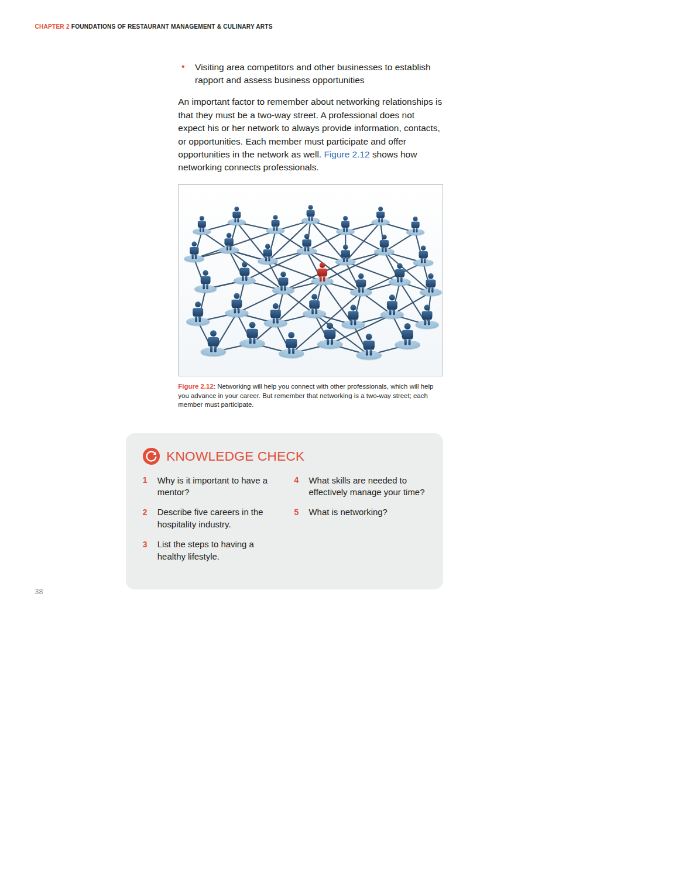CHAPTER 2 FOUNDATIONS OF RESTAURANT MANAGEMENT & CULINARY ARTS
Visiting area competitors and other businesses to establish rapport and assess business opportunities
An important factor to remember about networking relationships is that they must be a two-way street. A professional does not expect his or her network to always provide information, contacts, or opportunities. Each member must participate and offer opportunities in the network as well. Figure 2.12 shows how networking connects professionals.
Figure 2.12: Networking will help you connect with other professionals, which will help you advance in your career. But remember that networking is a two-way street; each member must participate.
KNOWLEDGE CHECK
Why is it important to have a mentor?
Describe five careers in the hospitality industry.
List the steps to having a healthy lifestyle.
What skills are needed to effectively manage your time?
What is networking?
38